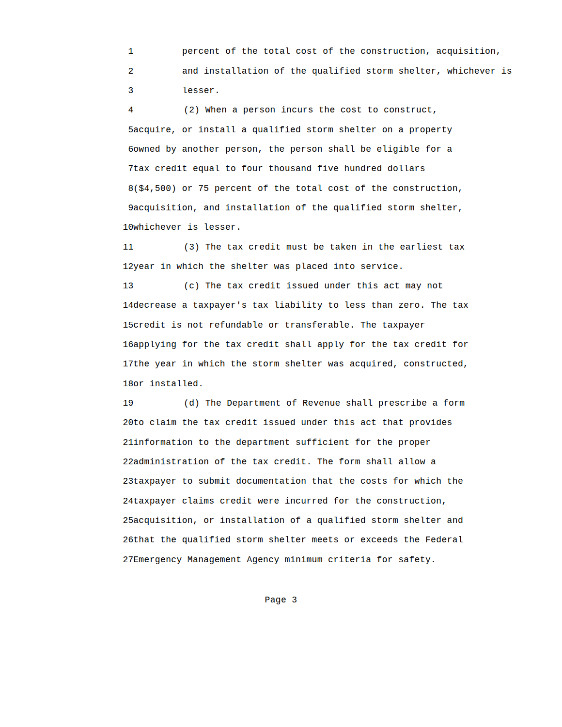| 1 | percent of the total cost of the construction, acquisition, |
| 2 | and installation of the qualified storm shelter, whichever is |
| 3 | lesser. |
| 4 | (2) When a person incurs the cost to construct, |
| 5 | acquire, or install a qualified storm shelter on a property |
| 6 | owned by another person, the person shall be eligible for a |
| 7 | tax credit equal to four thousand five hundred dollars |
| 8 | ($4,500) or 75 percent of the total cost of the construction, |
| 9 | acquisition, and installation of the qualified storm shelter, |
| 10 | whichever is lesser. |
| 11 | (3) The tax credit must be taken in the earliest tax |
| 12 | year in which the shelter was placed into service. |
| 13 | (c) The tax credit issued under this act may not |
| 14 | decrease a taxpayer's tax liability to less than zero. The tax |
| 15 | credit is not refundable or transferable. The taxpayer |
| 16 | applying for the tax credit shall apply for the tax credit for |
| 17 | the year in which the storm shelter was acquired, constructed, |
| 18 | or installed. |
| 19 | (d) The Department of Revenue shall prescribe a form |
| 20 | to claim the tax credit issued under this act that provides |
| 21 | information to the department sufficient for the proper |
| 22 | administration of the tax credit. The form shall allow a |
| 23 | taxpayer to submit documentation that the costs for which the |
| 24 | taxpayer claims credit were incurred for the construction, |
| 25 | acquisition, or installation of a qualified storm shelter and |
| 26 | that the qualified storm shelter meets or exceeds the Federal |
| 27 | Emergency Management Agency minimum criteria for safety. |
Page 3